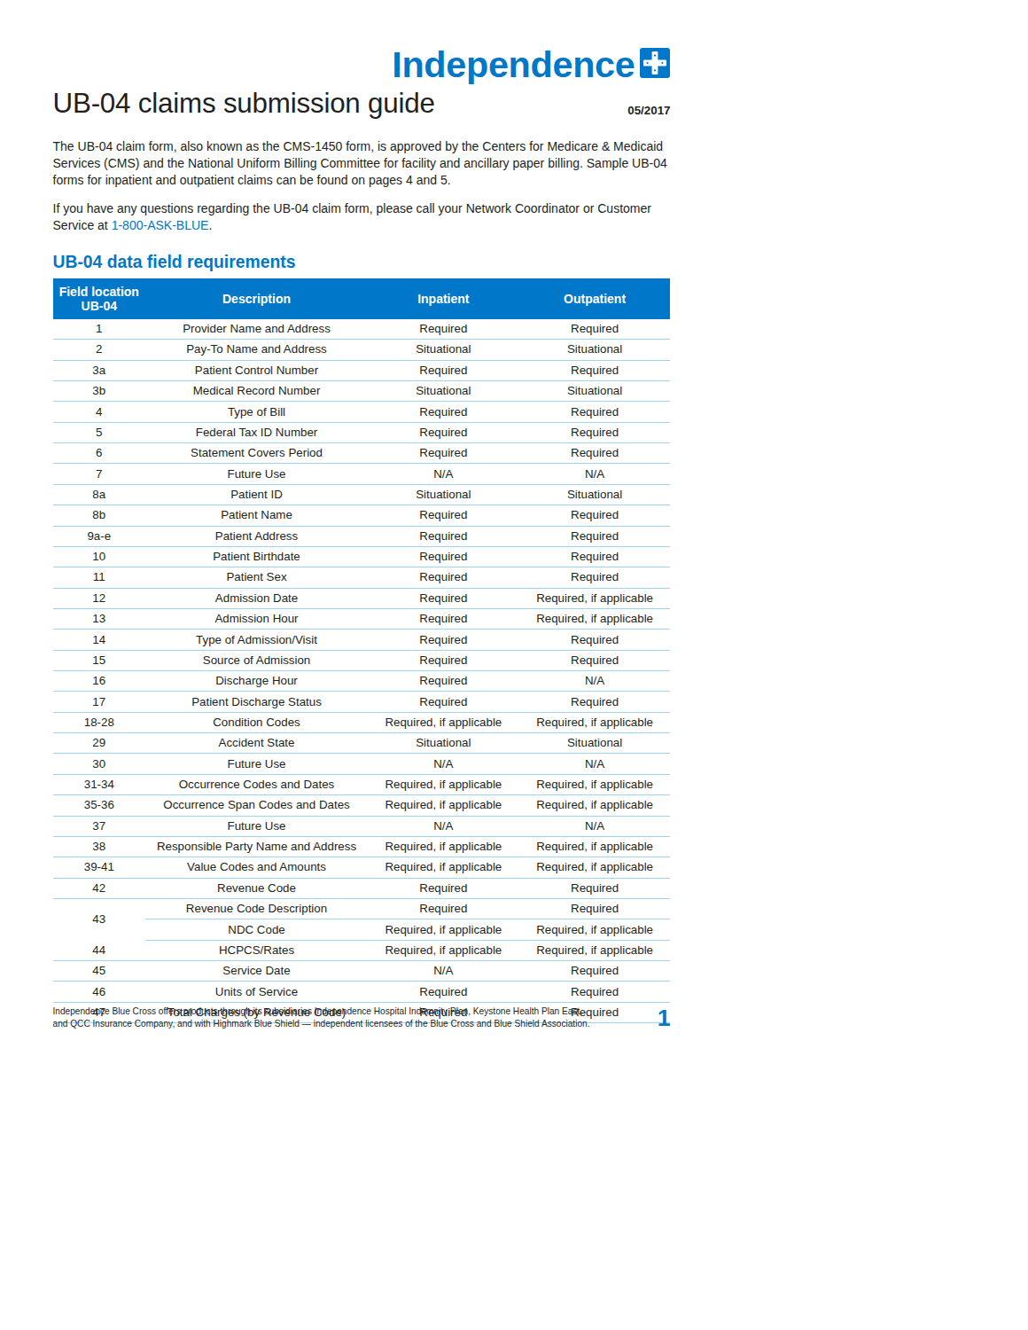Independence
UB-04 claims submission guide
05/2017
The UB-04 claim form, also known as the CMS-1450 form, is approved by the Centers for Medicare & Medicaid Services (CMS) and the National Uniform Billing Committee for facility and ancillary paper billing. Sample UB-04 forms for inpatient and outpatient claims can be found on pages 4 and 5.
If you have any questions regarding the UB-04 claim form, please call your Network Coordinator or Customer Service at 1-800-ASK-BLUE.
UB-04 data field requirements
| Field location UB-04 | Description | Inpatient | Outpatient |
| --- | --- | --- | --- |
| 1 | Provider Name and Address | Required | Required |
| 2 | Pay-To Name and Address | Situational | Situational |
| 3a | Patient Control Number | Required | Required |
| 3b | Medical Record Number | Situational | Situational |
| 4 | Type of Bill | Required | Required |
| 5 | Federal Tax ID Number | Required | Required |
| 6 | Statement Covers Period | Required | Required |
| 7 | Future Use | N/A | N/A |
| 8a | Patient ID | Situational | Situational |
| 8b | Patient Name | Required | Required |
| 9a-e | Patient Address | Required | Required |
| 10 | Patient Birthdate | Required | Required |
| 11 | Patient Sex | Required | Required |
| 12 | Admission Date | Required | Required, if applicable |
| 13 | Admission Hour | Required | Required, if applicable |
| 14 | Type of Admission/Visit | Required | Required |
| 15 | Source of Admission | Required | Required |
| 16 | Discharge Hour | Required | N/A |
| 17 | Patient Discharge Status | Required | Required |
| 18-28 | Condition Codes | Required, if applicable | Required, if applicable |
| 29 | Accident State | Situational | Situational |
| 30 | Future Use | N/A | N/A |
| 31-34 | Occurrence Codes and Dates | Required, if applicable | Required, if applicable |
| 35-36 | Occurrence Span Codes and Dates | Required, if applicable | Required, if applicable |
| 37 | Future Use | N/A | N/A |
| 38 | Responsible Party Name and Address | Required, if applicable | Required, if applicable |
| 39-41 | Value Codes and Amounts | Required, if applicable | Required, if applicable |
| 42 | Revenue Code | Required | Required |
| 43 | Revenue Code Description | Required | Required |
| NDC Code | Required, if applicable | Required, if applicable |
| 44 | HCPCS/Rates | Required, if applicable | Required, if applicable |
| 45 | Service Date | N/A | Required |
| 46 | Units of Service | Required | Required |
| 47 | Total Charges (by Revenue Code) | Required | Required |
Independence Blue Cross offers products through its subsidiaries Independence Hospital Indemnity Plan, Keystone Health Plan East, and QCC Insurance Company, and with Highmark Blue Shield — independent licensees of the Blue Cross and Blue Shield Association.
1